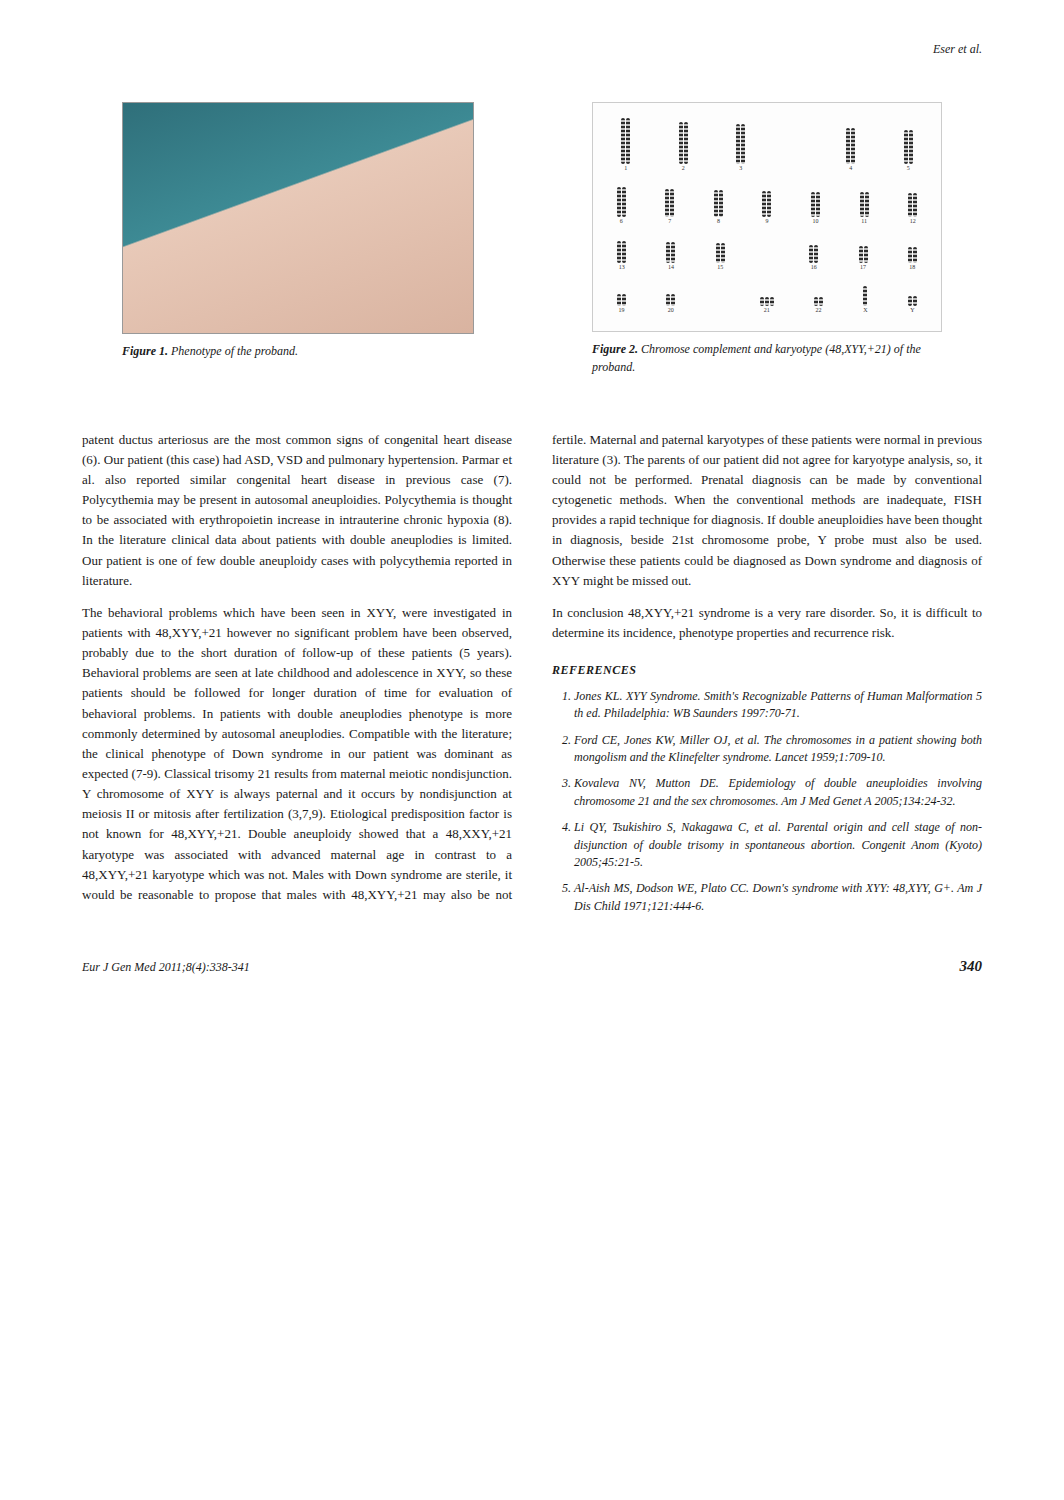Eser et al.
Figure 1. Phenotype of the proband.
1
2
3
4
5
6
7
8
9
10
11
12
13
14
15
16
17
18
19
20
21
22
X
Y
Figure 2. Chromose complement and karyotype (48,XYY,+21) of the proband.
patent ductus arteriosus are the most common signs of congenital heart disease (6). Our patient (this case) had ASD, VSD and pulmonary hypertension. Parmar et al. also reported similar congenital heart disease in previous case (7). Polycythemia may be present in autosomal aneuploidies. Polycythemia is thought to be associated with erythropoietin increase in intrauterine chronic hypoxia (8). In the literature clinical data about patients with double aneuplodies is limited. Our patient is one of few double aneuploidy cases with polycythemia reported in literature.
The behavioral problems which have been seen in XYY, were investigated in patients with 48,XYY,+21 however no significant problem have been observed, probably due to the short duration of follow-up of these patients (5 years). Behavioral problems are seen at late childhood and adolescence in XYY, so these patients should be followed for longer duration of time for evaluation of behavioral problems. In patients with double aneuplodies phenotype is more commonly determined by autosomal aneuplodies. Compatible with the literature; the clinical phenotype of Down syndrome in our patient was dominant as expected (7-9). Classical trisomy 21 results from maternal meiotic nondisjunction. Y chromosome of XYY is always paternal and it occurs by nondisjunction at meiosis II or mitosis after fertilization (3,7,9). Etiological predisposition factor is not known for 48,XYY,+21. Double aneuploidy showed that a 48,XXY,+21 karyotype was associated with advanced maternal age in contrast to a 48,XYY,+21 karyotype which was not. Males with Down syndrome are sterile, it would be reasonable to propose that males with 48,XYY,+21 may also be not fertile. Maternal and paternal karyotypes of these patients were normal in previous literature (3). The parents of our patient did not agree for karyotype analysis, so, it could not be performed. Prenatal diagnosis can be made by conventional cytogenetic methods. When the conventional methods are inadequate, FISH provides a rapid technique for diagnosis. If double aneuploidies have been thought in diagnosis, beside 21st chromosome probe, Y probe must also be used. Otherwise these patients could be diagnosed as Down syndrome and diagnosis of XYY might be missed out.
In conclusion 48,XYY,+21 syndrome is a very rare disorder. So, it is difficult to determine its incidence, phenotype properties and recurrence risk.
REFERENCES
Jones KL. XYY Syndrome. Smith's Recognizable Patterns of Human Malformation 5 th ed. Philadelphia: WB Saunders 1997:70-71.
Ford CE, Jones KW, Miller OJ, et al. The chromosomes in a patient showing both mongolism and the Klinefelter syndrome. Lancet 1959;1:709-10.
Kovaleva NV, Mutton DE. Epidemiology of double aneuploidies involving chromosome 21 and the sex chromosomes. Am J Med Genet A 2005;134:24-32.
Li QY, Tsukishiro S, Nakagawa C, et al. Parental origin and cell stage of non-disjunction of double trisomy in spontaneous abortion. Congenit Anom (Kyoto) 2005;45:21-5.
Al-Aish MS, Dodson WE, Plato CC. Down's syndrome with XYY: 48,XYY, G+. Am J Dis Child 1971;121:444-6.
Eur J Gen Med 2011;8(4):338-341 340